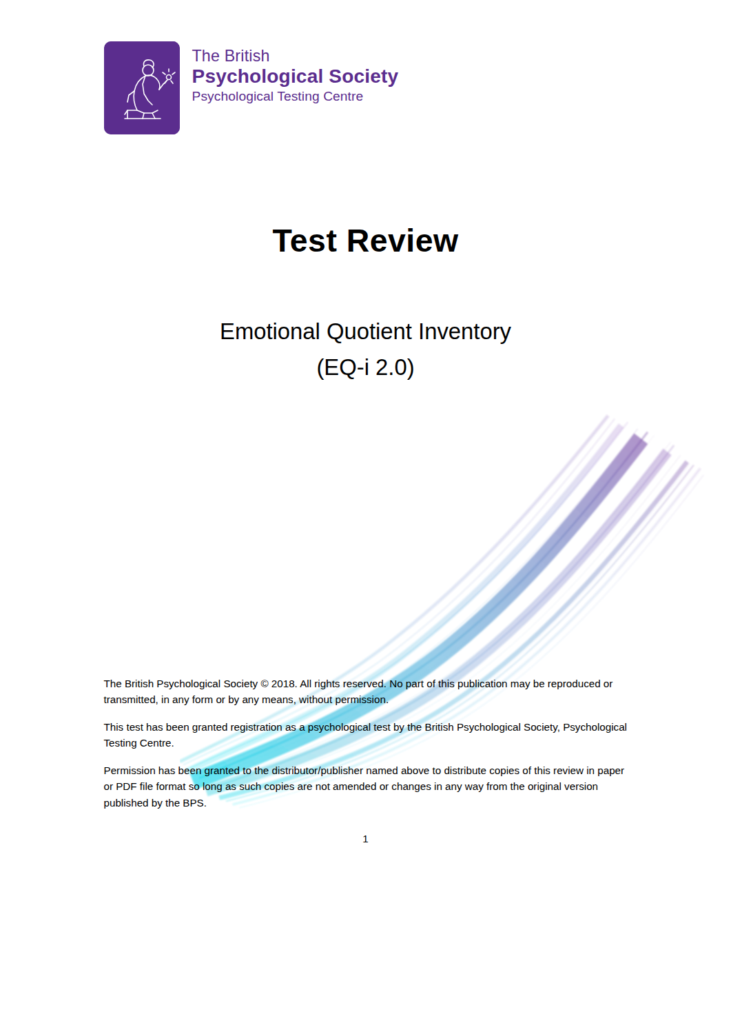The British
Psychological Society
Psychological Testing Centre
Test Review
Emotional Quotient Inventory (EQ-i 2.0)
The British Psychological Society © 2018. All rights reserved. No part of this publication may be reproduced or transmitted, in any form or by any means, without permission.
This test has been granted registration as a psychological test by the British Psychological Society, Psychological Testing Centre.
Permission has been granted to the distributor/publisher named above to distribute copies of this review in paper or PDF file format so long as such copies are not amended or changes in any way from the original version published by the BPS.
1